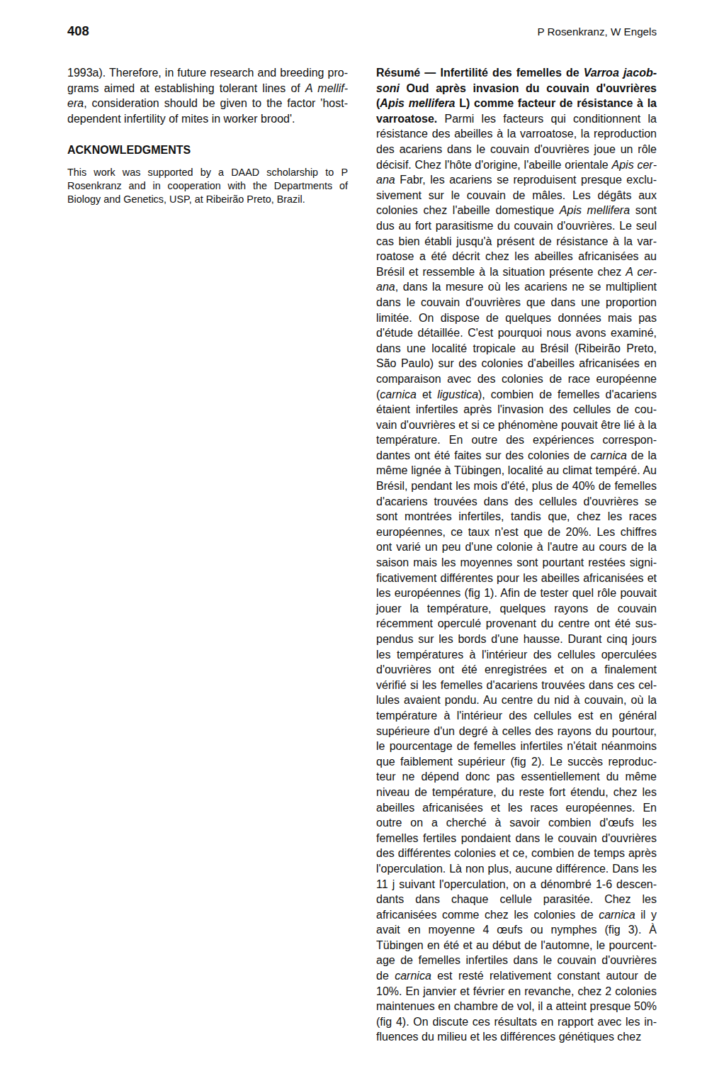408 P Rosenkranz, W Engels
1993a). Therefore, in future research and breeding programs aimed at establishing tolerant lines of A mellifera, consideration should be given to the factor 'host-dependent infertility of mites in worker brood'.
ACKNOWLEDGMENTS
This work was supported by a DAAD scholarship to P Rosenkranz and in cooperation with the Departments of Biology and Genetics, USP, at Ribeirão Preto, Brazil.
Résumé — Infertilité des femelles de Varroa jacobsoni Oud après invasion du couvain d'ouvrières (Apis mellifera L) comme facteur de résistance à la varroatose. Parmi les facteurs qui conditionnent la résistance des abeilles à la varroatose, la reproduction des acariens dans le couvain d'ouvrières joue un rôle décisif. Chez l'hôte d'origine, l'abeille orientale Apis cerana Fabr, les acariens se reproduisent presque exclusivement sur le couvain de mâles. Les dégâts aux colonies chez l'abeille domestique Apis mellifera sont dus au fort parasitisme du couvain d'ouvrières. Le seul cas bien établi jusqu'à présent de résistance à la varroatose a été décrit chez les abeilles africanisées au Brésil et ressemble à la situation présente chez A cerana, dans la mesure où les acariens ne se multiplient dans le couvain d'ouvrières que dans une proportion limitée. On dispose de quelques données mais pas d'étude détaillée. C'est pourquoi nous avons examiné, dans une localité tropicale au Brésil (Ribeirão Preto, São Paulo) sur des colonies d'abeilles africanisées en comparaison avec des colonies de race européenne (carnica et ligustica), combien de femelles d'acariens étaient infertiles après l'invasion des cellules de couvain d'ouvrières et si ce phénomène pouvait être lié à la température. En outre des expériences correspondantes ont été faites sur des colonies de carnica de la même lignée à Tübingen, localité au climat tempéré. Au Brésil, pendant les mois d'été, plus de 40% de femelles d'acariens trouvées dans des cellules d'ouvrières se sont montrées infertiles, tandis que, chez les races européennes, ce taux n'est que de 20%. Les chiffres ont varié un peu d'une colonie à l'autre au cours de la saison mais les moyennes sont pourtant restées significativement différentes pour les abeilles africanisées et les européennes (fig 1). Afin de tester quel rôle pouvait jouer la température, quelques rayons de couvain récemment operculé provenant du centre ont été suspendus sur les bords d'une hausse. Durant cinq jours les températures à l'intérieur des cellules operculées d'ouvrières ont été enregistrées et on a finalement vérifié si les femelles d'acariens trouvées dans ces cellules avaient pondu. Au centre du nid à couvain, où la température à l'intérieur des cellules est en général supérieure d'un degré à celles des rayons du pourtour, le pourcentage de femelles infertiles n'était néanmoins que faiblement supérieur (fig 2). Le succès reproducteur ne dépend donc pas essentiellement du même niveau de température, du reste fort étendu, chez les abeilles africanisées et les races européennes. En outre on a cherché à savoir combien d'œufs les femelles fertiles pondaient dans le couvain d'ouvrières des différentes colonies et ce, combien de temps après l'operculation. Là non plus, aucune différence. Dans les 11 j suivant l'operculation, on a dénombré 1-6 descendants dans chaque cellule parasitée. Chez les africanisées comme chez les colonies de carnica il y avait en moyenne 4 œufs ou nymphes (fig 3). À Tübingen en été et au début de l'automne, le pourcentage de femelles infertiles dans le couvain d'ouvrières de carnica est resté relativement constant autour de 10%. En janvier et février en revanche, chez 2 colonies maintenues en chambre de vol, il a atteint presque 50% (fig 4). On discute ces résultats en rapport avec les influences du milieu et les différences génétiques chez